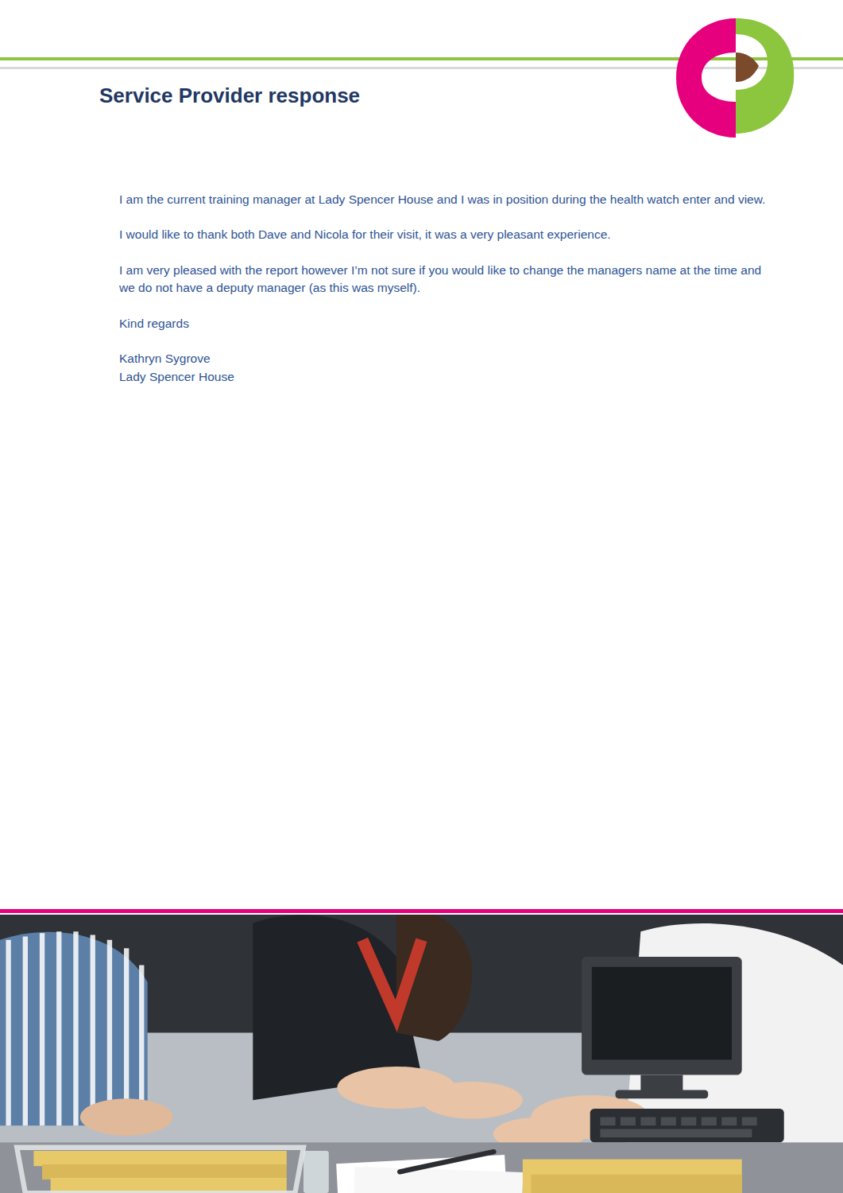Service Provider response
I am the current training manager at Lady Spencer House and I was in position during the health watch enter and view.
I would like to thank both Dave and Nicola for their visit, it was a very pleasant experience.
I am very pleased with the report however I’m not sure if you would like to change the managers name at the time and we do not have a deputy manager (as this was myself).
Kind regards
Kathryn Sygrove
Lady Spencer House